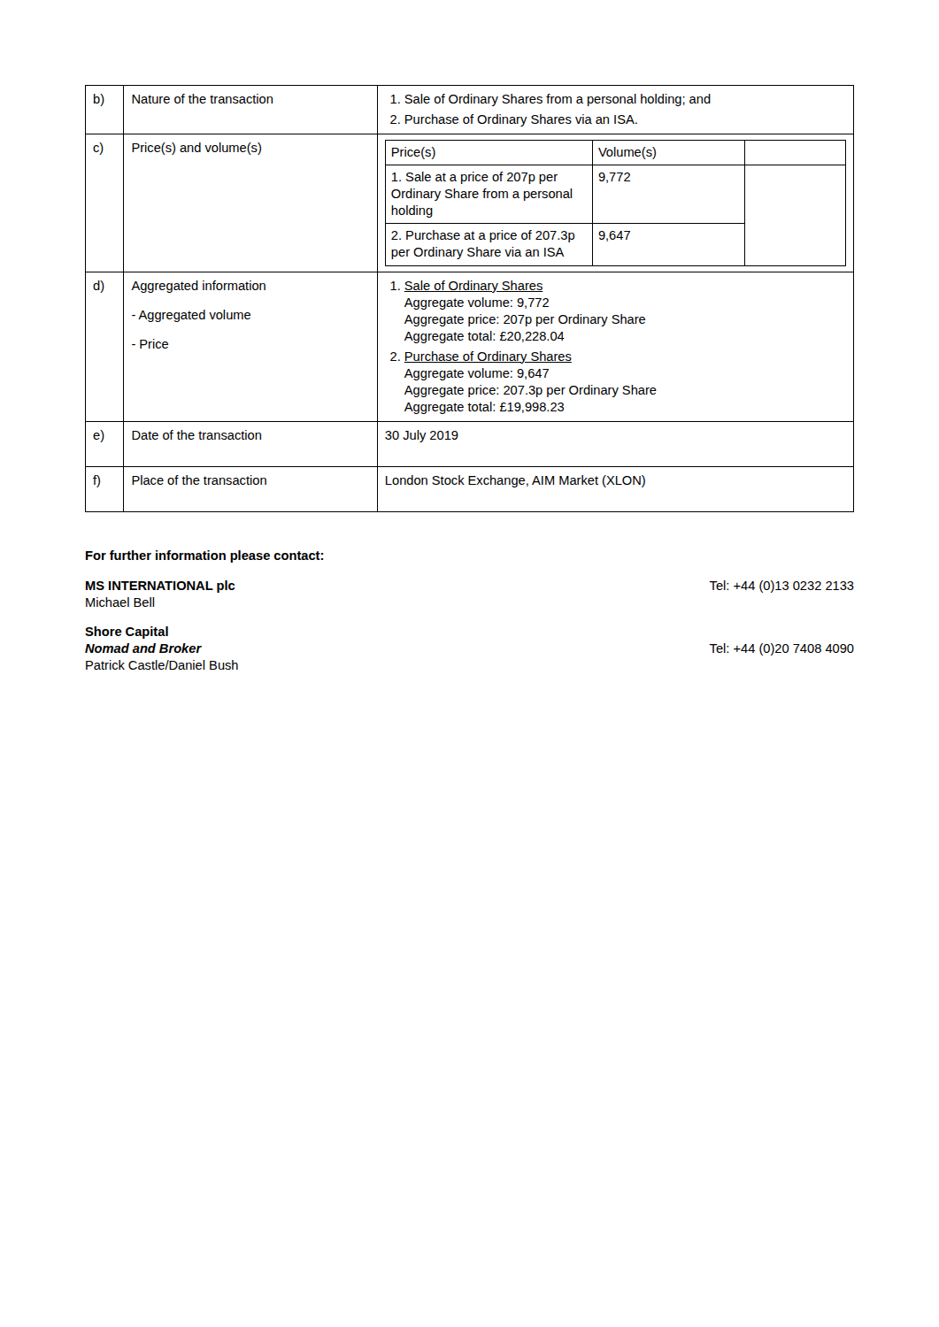| b) | Nature of the transaction | Sale of Ordinary Shares from a personal holding; and Purchase of Ordinary Shares via an ISA. |
| c) | Price(s) and volume(s) | / Price(s) / Volume(s) / / / 1. Sale at a price of 207p per Ordinary Share from a personal holding / 9,772 / / / 2. Purchase at a price of 207.3p per Ordinary Share via an ISA / 9,647 / |
| d) | Aggregated information - Aggregated volume - Price | Sale of Ordinary Shares Aggregate volume: 9,772 Aggregate price: 207p per Ordinary Share Aggregate total: £20,228.04 Purchase of Ordinary Shares Aggregate volume: 9,647 Aggregate price: 207.3p per Ordinary Share Aggregate total: £19,998.23 |
| e) | Date of the transaction | 30 July 2019 |
| f) | Place of the transaction | London Stock Exchange, AIM Market (XLON) |
For further information please contact:
MS INTERNATIONAL plc Tel: +44 (0)13 0232 2133
Michael Bell
Shore Capital
Nomad and Broker Tel: +44 (0)20 7408 4090
Patrick Castle/Daniel Bush